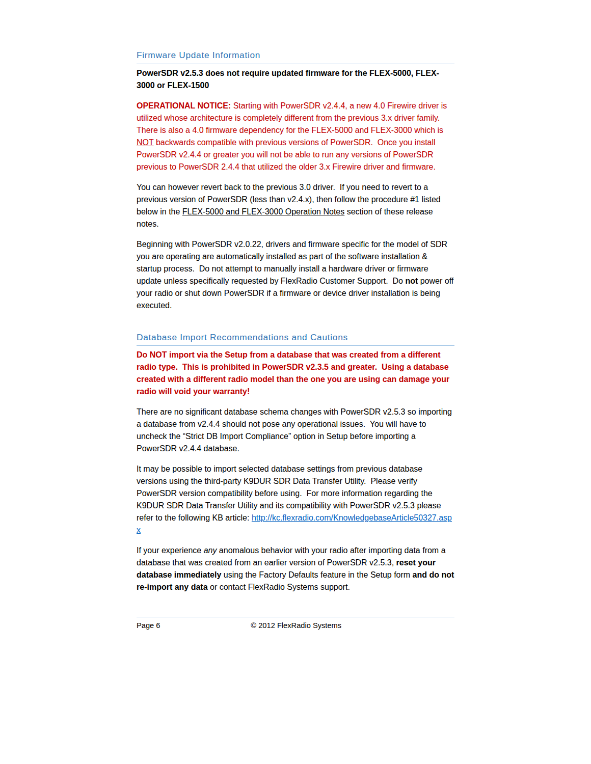Firmware Update Information
PowerSDR v2.5.3 does not require updated firmware for the FLEX-5000, FLEX-3000 or FLEX-1500
OPERATIONAL NOTICE: Starting with PowerSDR v2.4.4, a new 4.0 Firewire driver is utilized whose architecture is completely different from the previous 3.x driver family. There is also a 4.0 firmware dependency for the FLEX-5000 and FLEX-3000 which is NOT backwards compatible with previous versions of PowerSDR. Once you install PowerSDR v2.4.4 or greater you will not be able to run any versions of PowerSDR previous to PowerSDR 2.4.4 that utilized the older 3.x Firewire driver and firmware.
You can however revert back to the previous 3.0 driver. If you need to revert to a previous version of PowerSDR (less than v2.4.x), then follow the procedure #1 listed below in the FLEX-5000 and FLEX-3000 Operation Notes section of these release notes.
Beginning with PowerSDR v2.0.22, drivers and firmware specific for the model of SDR you are operating are automatically installed as part of the software installation & startup process. Do not attempt to manually install a hardware driver or firmware update unless specifically requested by FlexRadio Customer Support. Do not power off your radio or shut down PowerSDR if a firmware or device driver installation is being executed.
Database Import Recommendations and Cautions
Do NOT import via the Setup from a database that was created from a different radio type. This is prohibited in PowerSDR v2.3.5 and greater. Using a database created with a different radio model than the one you are using can damage your radio will void your warranty!
There are no significant database schema changes with PowerSDR v2.5.3 so importing a database from v2.4.4 should not pose any operational issues. You will have to uncheck the “Strict DB Import Compliance” option in Setup before importing a PowerSDR v2.4.4 database.
It may be possible to import selected database settings from previous database versions using the third-party K9DUR SDR Data Transfer Utility. Please verify PowerSDR version compatibility before using. For more information regarding the K9DUR SDR Data Transfer Utility and its compatibility with PowerSDR v2.5.3 please refer to the following KB article: http://kc.flexradio.com/KnowledgebaseArticle50327.aspx
If your experience any anomalous behavior with your radio after importing data from a database that was created from an earlier version of PowerSDR v2.5.3, reset your database immediately using the Factory Defaults feature in the Setup form and do not re-import any data or contact FlexRadio Systems support.
Page 6
© 2012 FlexRadio Systems